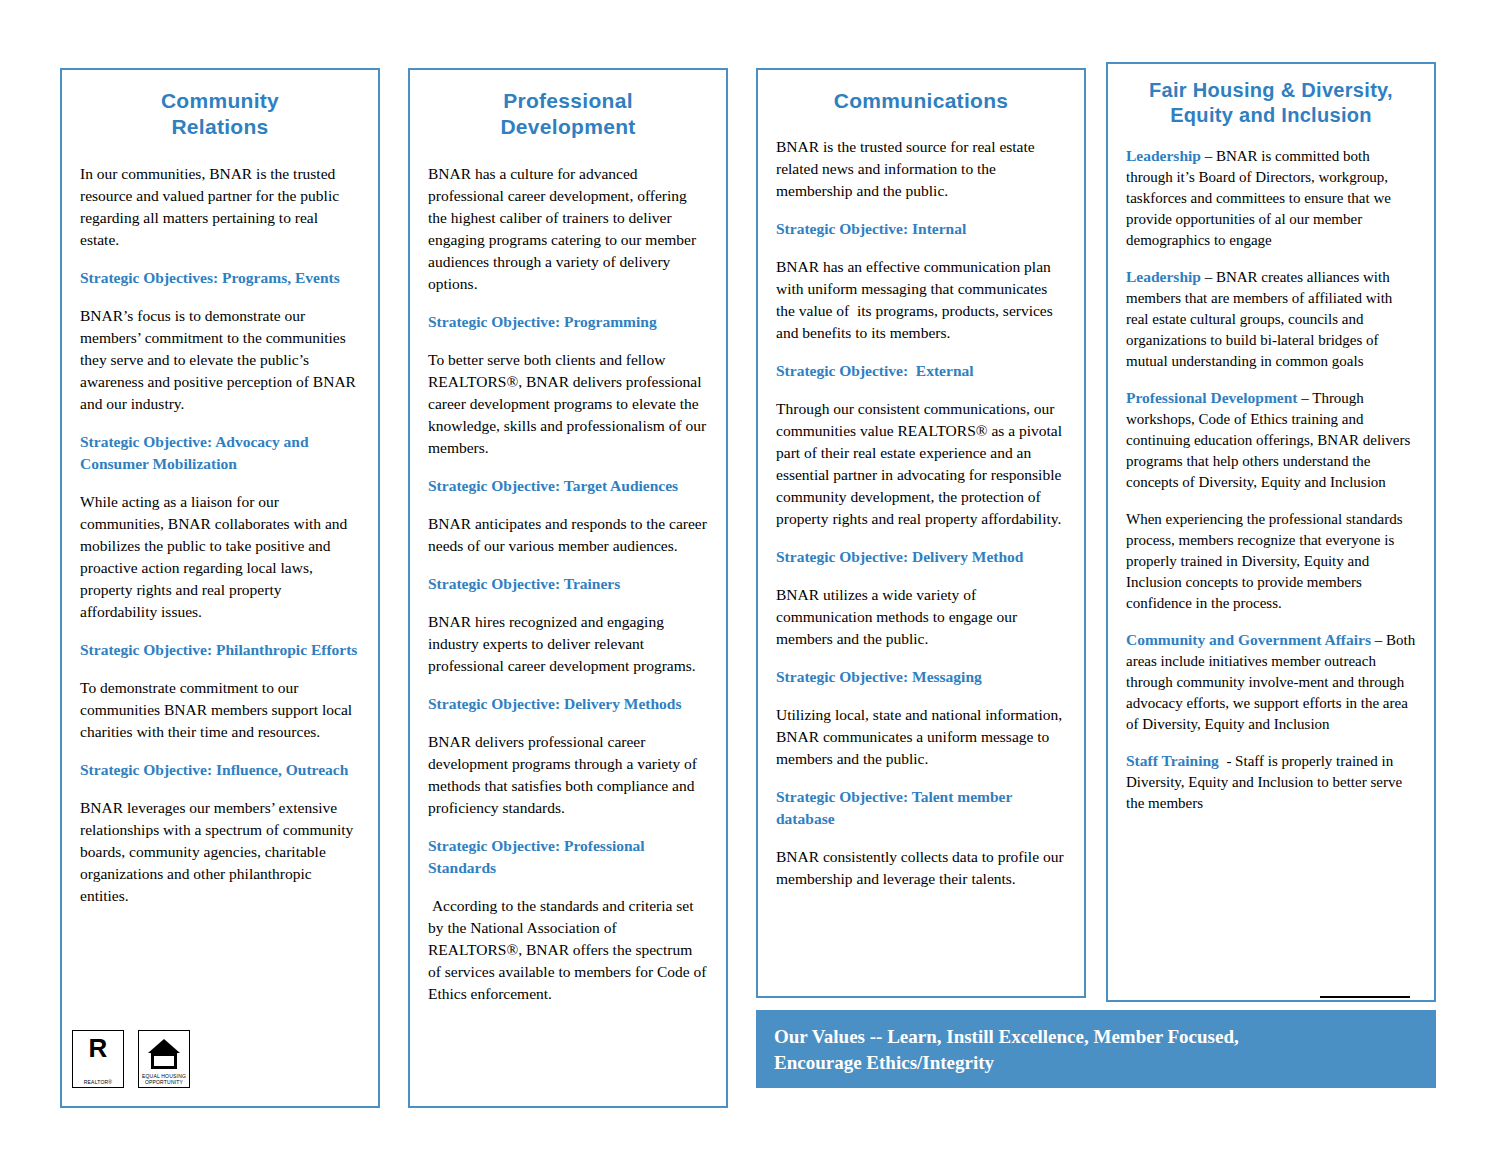Community
Relations
In our communities, BNAR is the trusted resource and valued partner for the public regarding all matters pertaining to real estate.
Strategic Objectives: Programs, Events
BNAR’s focus is to demonstrate our members’ commitment to the communities they serve and to elevate the public’s awareness and positive perception of BNAR and our industry.
Strategic Objective: Advocacy and Consumer Mobilization
While acting as a liaison for our communities, BNAR collaborates with and mobilizes the public to take positive and proactive action regarding local laws, property rights and real property affordability issues.
Strategic Objective: Philanthropic Efforts
To demonstrate commitment to our communities BNAR members support local charities with their time and resources.
Strategic Objective: Influence, Outreach
BNAR leverages our members’ extensive relationships with a spectrum of community boards, community agencies, charitable organizations and other philanthropic entities.
Professional
Development
BNAR has a culture for advanced professional career development, offering the highest caliber of trainers to deliver engaging programs catering to our member audiences through a variety of delivery options.
Strategic Objective: Programming
To better serve both clients and fellow REALTORS®, BNAR delivers professional career development programs to elevate the knowledge, skills and professionalism of our members.
Strategic Objective: Target Audiences
BNAR anticipates and responds to the career needs of our various member audiences.
Strategic Objective: Trainers
BNAR hires recognized and engaging industry experts to deliver relevant professional career development programs.
Strategic Objective: Delivery Methods
BNAR delivers professional career development programs through a variety of methods that satisfies both compliance and proficiency standards.
Strategic Objective: Professional Standards
According to the standards and criteria set by the National Association of REALTORS®, BNAR offers the spectrum of services available to members for Code of Ethics enforcement.
Communications
BNAR is the trusted source for real estate related news and information to the membership and the public.
Strategic Objective: Internal
BNAR has an effective communication plan with uniform messaging that communicates the value of its programs, products, services and benefits to its members.
Strategic Objective: External
Through our consistent communications, our communities value REALTORS® as a pivotal part of their real estate experience and an essential partner in advocating for responsible community development, the protection of property rights and real property affordability.
Strategic Objective: Delivery Method
BNAR utilizes a wide variety of communication methods to engage our members and the public.
Strategic Objective: Messaging
Utilizing local, state and national information, BNAR communicates a uniform message to members and the public.
Strategic Objective: Talent member database
BNAR consistently collects data to profile our membership and leverage their talents.
Fair Housing & Diversity,
Equity and Inclusion
Leadership – BNAR is committed both through it’s Board of Directors, workgroup, taskforces and committees to ensure that we provide opportunities of al our member demographics to engage
Leadership – BNAR creates alliances with members that are members of affiliated with real estate cultural groups, councils and organizations to build bi-lateral bridges of mutual understanding in common goals
Professional Development – Through workshops, Code of Ethics training and continuing education offerings, BNAR delivers programs that help others understand the concepts of Diversity, Equity and Inclusion
When experiencing the professional standards process, members recognize that everyone is properly trained in Diversity, Equity and Inclusion concepts to provide members confidence in the process.
Community and Government Affairs – Both areas include initiatives member outreach through community involve-ment and through advocacy efforts, we support efforts in the area of Diversity, Equity and Inclusion
Staff Training - Staff is properly trained in Diversity, Equity and Inclusion to better serve the members
Our Values -- Learn, Instill Excellence, Member Focused,
Encourage Ethics/Integrity
R
REALTOR®
EQUAL HOUSING
OPPORTUNITY